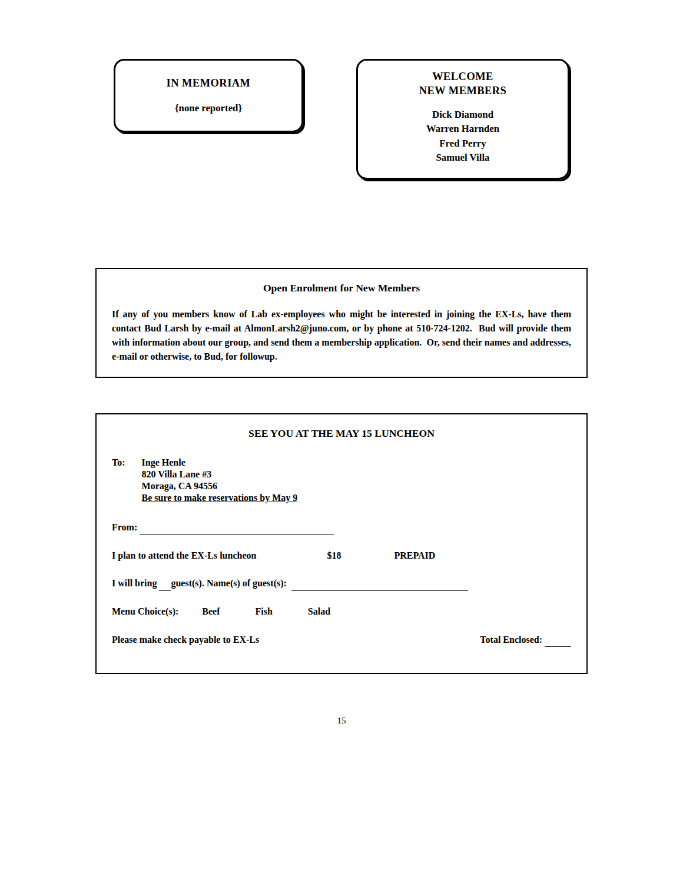IN MEMORIAM
{none reported}
WELCOME
NEW MEMBERS
Dick Diamond
Warren Harnden
Fred Perry
Samuel Villa
Open Enrolment for New Members
If any of you members know of Lab ex-employees who might be interested in joining the EX-Ls, have them contact Bud Larsh by e-mail at AlmonLarsh2@juno.com, or by phone at 510-724-1202. Bud will provide them with information about our group, and send them a membership application. Or, send their names and addresses, e-mail or otherwise, to Bud, for followup.
SEE YOU AT THE MAY 15 LUNCHEON
| To: | Inge Henle |
| | 820 Villa Lane #3 |
| | Moraga, CA 94556 |
| | Be sure to make reservations by May 9 |
From:
I plan to attend the EX-Ls luncheon $18 PREPAID
I will bring guest(s). Name(s) of guest(s):
Menu Choice(s): Beef Fish Salad
Please make check payable to EX-Ls Total Enclosed:
15